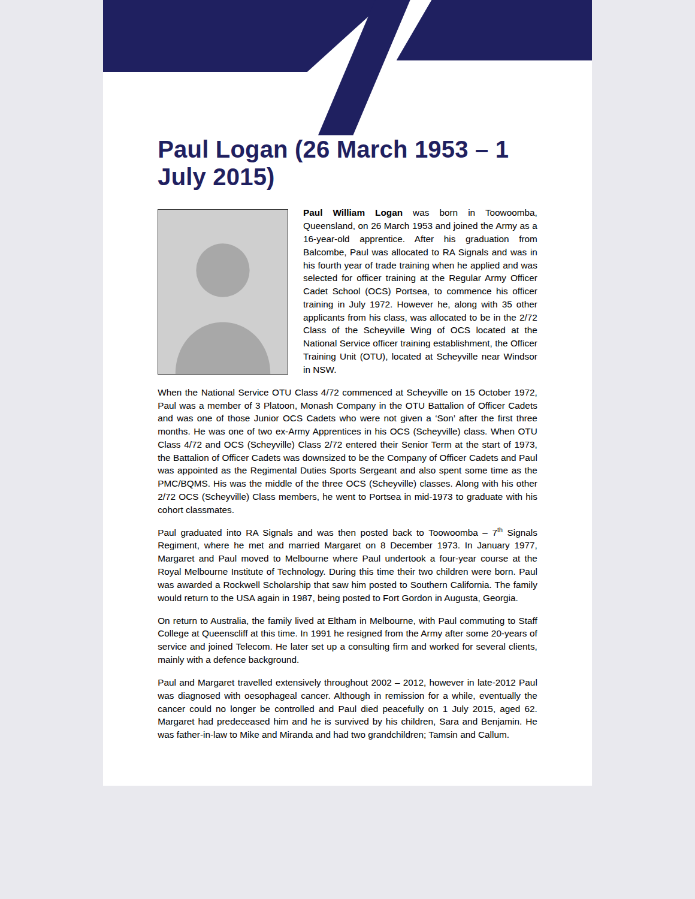Paul Logan (26 March 1953 – 1 July 2015)
Paul William Logan was born in Toowoomba, Queensland, on 26 March 1953 and joined the Army as a 16-year-old apprentice. After his graduation from Balcombe, Paul was allocated to RA Signals and was in his fourth year of trade training when he applied and was selected for officer training at the Regular Army Officer Cadet School (OCS) Portsea, to commence his officer training in July 1972. However he, along with 35 other applicants from his class, was allocated to be in the 2/72 Class of the Scheyville Wing of OCS located at the National Service officer training establishment, the Officer Training Unit (OTU), located at Scheyville near Windsor in NSW.
When the National Service OTU Class 4/72 commenced at Scheyville on 15 October 1972, Paul was a member of 3 Platoon, Monash Company in the OTU Battalion of Officer Cadets and was one of those Junior OCS Cadets who were not given a ‘Son’ after the first three months. He was one of two ex-Army Apprentices in his OCS (Scheyville) class. When OTU Class 4/72 and OCS (Scheyville) Class 2/72 entered their Senior Term at the start of 1973, the Battalion of Officer Cadets was downsized to be the Company of Officer Cadets and Paul was appointed as the Regimental Duties Sports Sergeant and also spent some time as the PMC/BQMS. His was the middle of the three OCS (Scheyville) classes. Along with his other 2/72 OCS (Scheyville) Class members, he went to Portsea in mid-1973 to graduate with his cohort classmates.
Paul graduated into RA Signals and was then posted back to Toowoomba – 7th Signals Regiment, where he met and married Margaret on 8 December 1973. In January 1977, Margaret and Paul moved to Melbourne where Paul undertook a four-year course at the Royal Melbourne Institute of Technology. During this time their two children were born. Paul was awarded a Rockwell Scholarship that saw him posted to Southern California. The family would return to the USA again in 1987, being posted to Fort Gordon in Augusta, Georgia.
On return to Australia, the family lived at Eltham in Melbourne, with Paul commuting to Staff College at Queenscliff at this time. In 1991 he resigned from the Army after some 20-years of service and joined Telecom. He later set up a consulting firm and worked for several clients, mainly with a defence background.
Paul and Margaret travelled extensively throughout 2002 – 2012, however in late-2012 Paul was diagnosed with oesophageal cancer. Although in remission for a while, eventually the cancer could no longer be controlled and Paul died peacefully on 1 July 2015, aged 62. Margaret had predeceased him and he is survived by his children, Sara and Benjamin. He was father-in-law to Mike and Miranda and had two grandchildren; Tamsin and Callum.